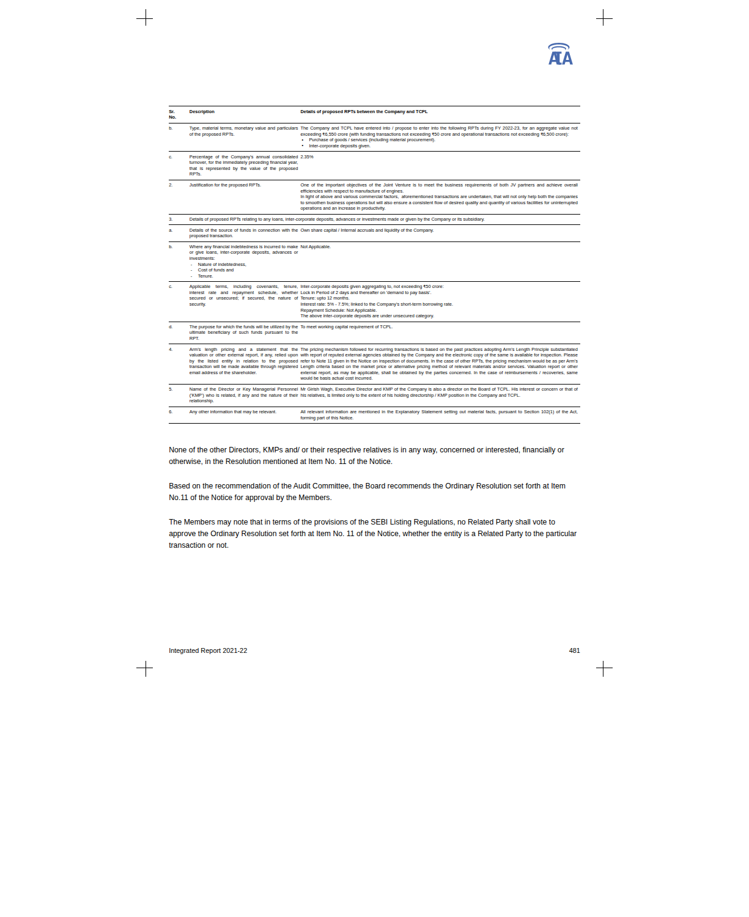| Sr. No. | Description | Details of proposed RPTs between the Company and TCPL |
| --- | --- | --- |
| b. | Type, material terms, monetary value and particulars of the proposed RPTs. | The Company and TCPL have entered into / propose to enter into the following RPTs during FY 2022-23, for an aggregate value not exceeding ₹6,550 crore (with funding transactions not exceeding ₹50 crore and operational transactions not exceeding ₹6,500 crore): Purchase of goods / services (including material procurement). Inter-corporate deposits given. |
| c. | Percentage of the Company's annual consolidated turnover, for the immediately preceding financial year, that is represented by the value of the proposed RPTs. | 2.35% |
| 2. | Justification for the proposed RPTs. | One of the important objectives of the Joint Venture is to meet the business requirements of both JV partners and achieve overall efficiencies with respect to manufacture of engines. In light of above and various commercial factors, aforementioned transactions are undertaken, that will not only help both the companies to smoothen business operations but will also ensure a consistent flow of desired quality and quantity of various facilities for uninterrupted operations and an increase in productivity. |
| 3. | Details of proposed RPTs relating to any loans, inter-corporate deposits, advances or investments made or given by the Company or its subsidiary. |
| a. | Details of the source of funds in connection with the proposed transaction. | Own share capital / Internal accruals and liquidity of the Company. |
| b. | Where any financial indebtedness is incurred to make or give loans, inter-corporate deposits, advances or investments: Nature of indebtedness, Cost of funds and Tenure. | Not Applicable. |
| c. | Applicable terms, including covenants, tenure, interest rate and repayment schedule, whether secured or unsecured; if secured, the nature of security. | Inter-corporate deposits given aggregating to, not exceeding ₹50 crore: Lock in Period of 2 days and thereafter on 'demand to pay basis'. Tenure: upto 12 months. Interest rate: 5% - 7.5%; linked to the Company's short-term borrowing rate. Repayment Schedule: Not Applicable. The above inter-corporate deposits are under unsecured category. |
| d. | The purpose for which the funds will be utilized by the ultimate beneficiary of such funds pursuant to the RPT. | To meet working capital requirement of TCPL. |
| 4. | Arm's length pricing and a statement that the valuation or other external report, if any, relied upon by the listed entity in relation to the proposed transaction will be made available through registered email address of the shareholder. | The pricing mechanism followed for recurring transactions is based on the past practices adopting Arm's Length Principle substantiated with report of reputed external agencies obtained by the Company and the electronic copy of the same is available for inspection. Please refer to Note 11 given in the Notice on inspection of documents. In the case of other RPTs, the pricing mechanism would be as per Arm's Length criteria based on the market price or alternative pricing method of relevant materials and/or services. Valuation report or other external report, as may be applicable, shall be obtained by the parties concerned. In the case of reimbursements / recoveries, same would be basis actual cost incurred. |
| 5. | Name of the Director or Key Managerial Personnel ('KMP') who is related, if any and the nature of their relationship. | Mr Girish Wagh, Executive Director and KMP of the Company is also a director on the Board of TCPL. His interest or concern or that of his relatives, is limited only to the extent of his holding directorship / KMP position in the Company and TCPL. |
| 6. | Any other information that may be relevant. | All relevant information are mentioned in the Explanatory Statement setting out material facts, pursuant to Section 102(1) of the Act, forming part of this Notice. |
None of the other Directors, KMPs and/ or their respective relatives is in any way, concerned or interested, financially or otherwise, in the Resolution mentioned at Item No. 11 of the Notice.
Based on the recommendation of the Audit Committee, the Board recommends the Ordinary Resolution set forth at Item No.11 of the Notice for approval by the Members.
The Members may note that in terms of the provisions of the SEBI Listing Regulations, no Related Party shall vote to approve the Ordinary Resolution set forth at Item No. 11 of the Notice, whether the entity is a Related Party to the particular transaction or not.
Integrated Report 2021-22
481